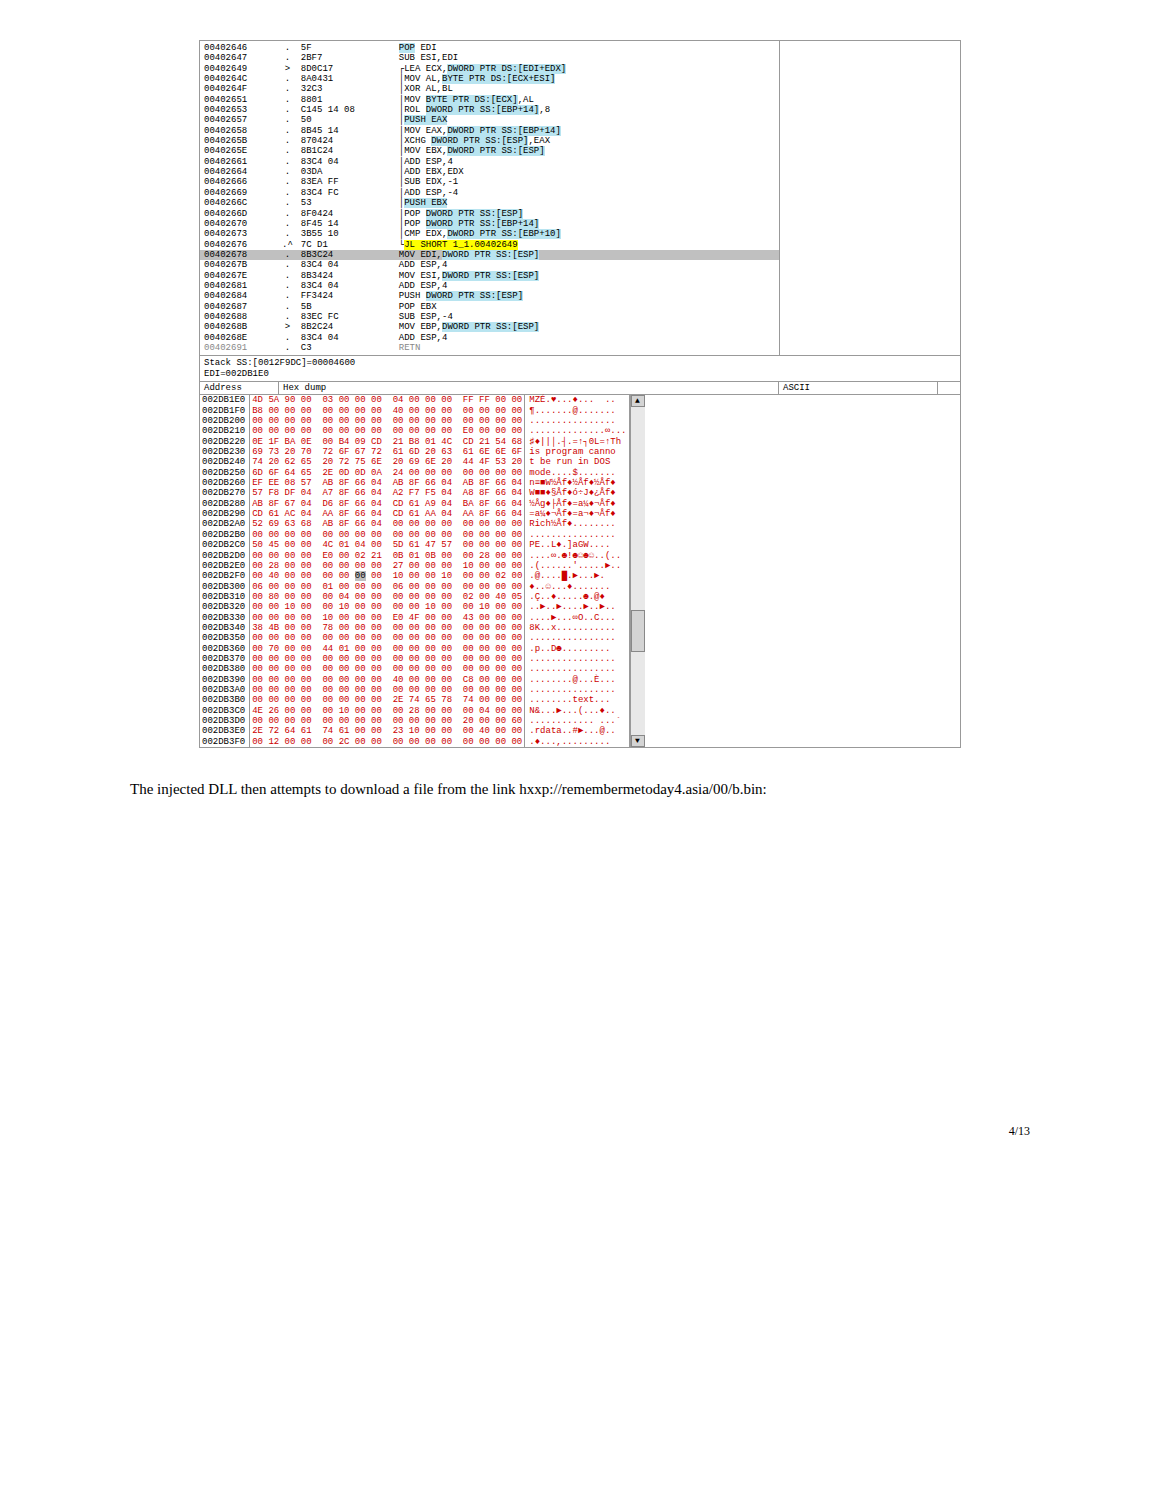| 00402646 | . | 5F | POP EDI |
| 00402647 | . | 2BF7 | SUB ESI,EDI |
| 00402649 | > | 8D0C17 | ┌LEA ECX, DWORD PTR DS:[EDI+EDX] |
| 0040264C | . | 8A0431 | │MOV AL, BYTE PTR DS:[ECX+ESI] |
| 0040264F | . | 32C3 | │XOR AL,BL |
| 00402651 | . | 8801 | │MOV BYTE PTR DS:[ECX] ,AL |
| 00402653 | . | C145 14 08 | │ROL DWORD PTR SS:[EBP+14] ,8 |
| 00402657 | . | 50 | │ PUSH EAX |
| 00402658 | . | 8B45 14 | │MOV EAX, DWORD PTR SS:[EBP+14] |
| 0040265B | . | 870424 | │XCHG DWORD PTR SS:[ESP] ,EAX |
| 0040265E | . | 8B1C24 | │MOV EBX, DWORD PTR SS:[ESP] |
| 00402661 | . | 83C4 04 | │ADD ESP,4 |
| 00402664 | . | 03DA | │ADD EBX,EDX |
| 00402666 | . | 83EA FF | │SUB EDX,-1 |
| 00402669 | . | 83C4 FC | │ADD ESP,-4 |
| 0040266C | . | 53 | │ PUSH EBX |
| 0040266D | . | 8F0424 | │POP DWORD PTR SS:[ESP] |
| 00402670 | . | 8F45 14 | │POP DWORD PTR SS:[EBP+14] |
| 00402673 | . | 3B55 10 | │CMP EDX, DWORD PTR SS:[EBP+10] |
| 00402676 | .^ | 7C D1 | └ JL SHORT 1_1.00402649 |
| 00402678 | . | 8B3C24 | MOV EDI, DWORD PTR SS:[ESP] |
| 0040267B | . | 83C4 04 | ADD ESP,4 |
| 0040267E | . | 8B3424 | MOV ESI, DWORD PTR SS:[ESP] |
| 00402681 | . | 83C4 04 | ADD ESP,4 |
| 00402684 | . | FF3424 | PUSH DWORD PTR SS:[ESP] |
| 00402687 | . | 5B | POP EBX |
| 00402688 | . | 83EC FC | SUB ESP,-4 |
| 0040268B | > | 8B2C24 | MOV EBP, DWORD PTR SS:[ESP] |
| 0040268E | . | 83C4 04 | ADD ESP,4 |
| 00402691 | . | C3 | RETN |
Stack SS:[0012F9DC]=00004600
EDI=002DB1E0
Address
Hex dump
ASCII
| 002DB1E0 002DB1F0 002DB200 002DB210 002DB220 002DB230 002DB240 002DB250 002DB260 002DB270 002DB280 002DB290 002DB2A0 002DB2B0 002DB2C0 002DB2D0 002DB2E0 002DB2F0 002DB300 002DB310 002DB320 002DB330 002DB340 002DB350 002DB360 002DB370 002DB380 002DB390 002DB3A0 002DB3B0 002DB3C0 002DB3D0 002DB3E0 002DB3F0 | 4D 5A 90 00 03 00 00 00 04 00 00 00 FF FF 00 00 B8 00 00 00 00 00 00 00 40 00 00 00 00 00 00 00 00 00 00 00 00 00 00 00 00 00 00 00 00 00 00 00 00 00 00 00 00 00 00 00 00 00 00 00 E0 00 00 00 0E 1F BA 0E 00 B4 09 CD 21 B8 01 4C CD 21 54 68 69 73 20 70 72 6F 67 72 61 6D 20 63 61 6E 6E 6F 74 20 62 65 20 72 75 6E 20 69 6E 20 44 4F 53 20 6D 6F 64 65 2E 0D 0D 0A 24 00 00 00 00 00 00 00 EF EE 08 57 AB 8F 66 04 AB 8F 66 04 AB 8F 66 04 57 F8 DF 04 A7 8F 66 04 A2 F7 F5 04 A8 8F 66 04 AB 8F 67 04 D6 8F 66 04 CD 61 A9 04 BA 8F 66 04 CD 61 AC 04 AA 8F 66 04 CD 61 AA 04 AA 8F 66 04 52 69 63 68 AB 8F 66 04 00 00 00 00 00 00 00 00 00 00 00 00 00 00 00 00 00 00 00 00 00 00 00 00 50 45 00 00 4C 01 04 00 5D 61 47 57 00 00 00 00 00 00 00 00 E0 00 02 21 0B 01 0B 00 00 28 00 00 00 28 00 00 00 00 00 00 27 00 00 00 10 00 00 00 00 40 00 00 00 00 00 00 10 00 00 10 00 00 02 00 06 00 00 00 01 00 00 00 06 00 00 00 00 00 00 00 00 80 00 00 00 04 00 00 00 00 00 00 02 00 40 05 00 00 10 00 00 10 00 00 00 00 10 00 00 10 00 00 00 00 00 00 10 00 00 00 E0 4F 00 00 43 00 00 00 38 4B 00 00 78 00 00 00 00 00 00 00 00 00 00 00 00 00 00 00 00 00 00 00 00 00 00 00 00 00 00 00 00 70 00 00 44 01 00 00 00 00 00 00 00 00 00 00 00 00 00 00 00 00 00 00 00 00 00 00 00 00 00 00 00 00 00 00 00 00 00 00 00 00 00 00 00 00 00 00 00 00 00 00 00 00 00 00 40 00 00 00 C8 00 00 00 00 00 00 00 00 00 00 00 00 00 00 00 00 00 00 00 00 00 00 00 00 00 00 00 2E 74 65 78 74 00 00 00 4E 26 00 00 00 10 00 00 00 28 00 00 00 04 00 00 00 00 00 00 00 00 00 00 00 00 00 00 20 00 00 60 2E 72 64 61 74 61 00 00 23 10 00 00 00 40 00 00 00 12 00 00 00 2C 00 00 00 00 00 00 00 00 00 00 | MZÉ.♥...♦... .. ¶.......@....... ................ ..............∞... ♯♦//│.┤.=↑┐0L=↑Th is program canno t be run in DOS mode....$....... n≡■W½Åf♦½Åf♦½Åf♦ W■■♦§Åf♦ó÷J♦¿Åf♦ ½Åg♦├Åf♦=a¼♦¬Åf♦ =a¼♦¬Åf♦=a¬♦¬Åf♦ Rich½Åf♦........ ................ PE..L♦.]aGW.... ....∞.☻!☻☺☻☺..(.. .(......'.....►.. .@....█.►...►. ♦..☺...♦....... .Ç..♦.....☻.@♦ ..►..►....►..►.. ....►...∞O..C... 8K..x........... ................ .p..D☻......... ................ ................ ........@...È... ................ ........text... N&...►...(...♦.. ............ ...` .rdata..#►...@.. .♦...,......... |
▲
▼
The injected DLL then attempts to download a file from the link hxxp://remembermetoday4.asia/00/b.bin:
4/13